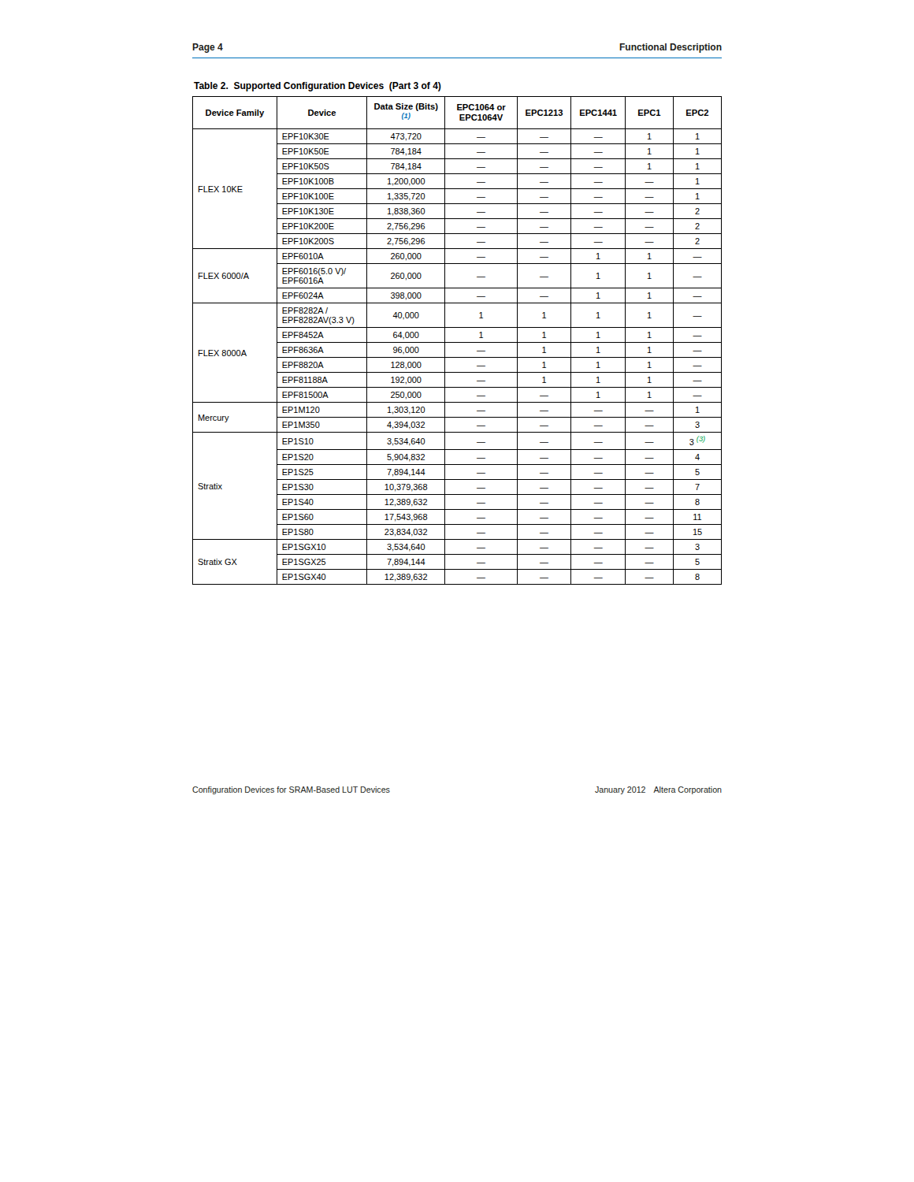Page 4
Functional Description
Table 2. Supported Configuration Devices (Part 3 of 4)
| Device Family | Device | Data Size (Bits) (1) | EPC1064 or EPC1064V | EPC1213 | EPC1441 | EPC1 | EPC2 |
| --- | --- | --- | --- | --- | --- | --- | --- |
| FLEX 10KE | EPF10K30E | 473,720 | — | — | — | 1 | 1 |
| EPF10K50E | 784,184 | — | — | — | 1 | 1 |
| EPF10K50S | 784,184 | — | — | — | 1 | 1 |
| EPF10K100B | 1,200,000 | — | — | — | — | 1 |
| EPF10K100E | 1,335,720 | — | — | — | — | 1 |
| EPF10K130E | 1,838,360 | — | — | — | — | 2 |
| EPF10K200E | 2,756,296 | — | — | — | — | 2 |
| EPF10K200S | 2,756,296 | — | — | — | — | 2 |
| FLEX 6000/A | EPF6010A | 260,000 | — | — | 1 | 1 | — |
| EPF6016(5.0 V)/ EPF6016A | 260,000 | — | — | 1 | 1 | — |
| EPF6024A | 398,000 | — | — | 1 | 1 | — |
| FLEX 8000A | EPF8282A / EPF8282AV(3.3 V) | 40,000 | 1 | 1 | 1 | 1 | — |
| EPF8452A | 64,000 | 1 | 1 | 1 | 1 | — |
| EPF8636A | 96,000 | — | 1 | 1 | 1 | — |
| EPF8820A | 128,000 | — | 1 | 1 | 1 | — |
| EPF81188A | 192,000 | — | 1 | 1 | 1 | — |
| EPF81500A | 250,000 | — | — | 1 | 1 | — |
| Mercury | EP1M120 | 1,303,120 | — | — | — | — | 1 |
| EP1M350 | 4,394,032 | — | — | — | — | 3 |
| Stratix | EP1S10 | 3,534,640 | — | — | — | — | 3 (3) |
| EP1S20 | 5,904,832 | — | — | — | — | 4 |
| EP1S25 | 7,894,144 | — | — | — | — | 5 |
| EP1S30 | 10,379,368 | — | — | — | — | 7 |
| EP1S40 | 12,389,632 | — | — | — | — | 8 |
| EP1S60 | 17,543,968 | — | — | — | — | 11 |
| EP1S80 | 23,834,032 | — | — | — | — | 15 |
| Stratix GX | EP1SGX10 | 3,534,640 | — | — | — | — | 3 |
| EP1SGX25 | 7,894,144 | — | — | — | — | 5 |
| EP1SGX40 | 12,389,632 | — | — | — | — | 8 |
Configuration Devices for SRAM-Based LUT Devices
January 2012 Altera Corporation